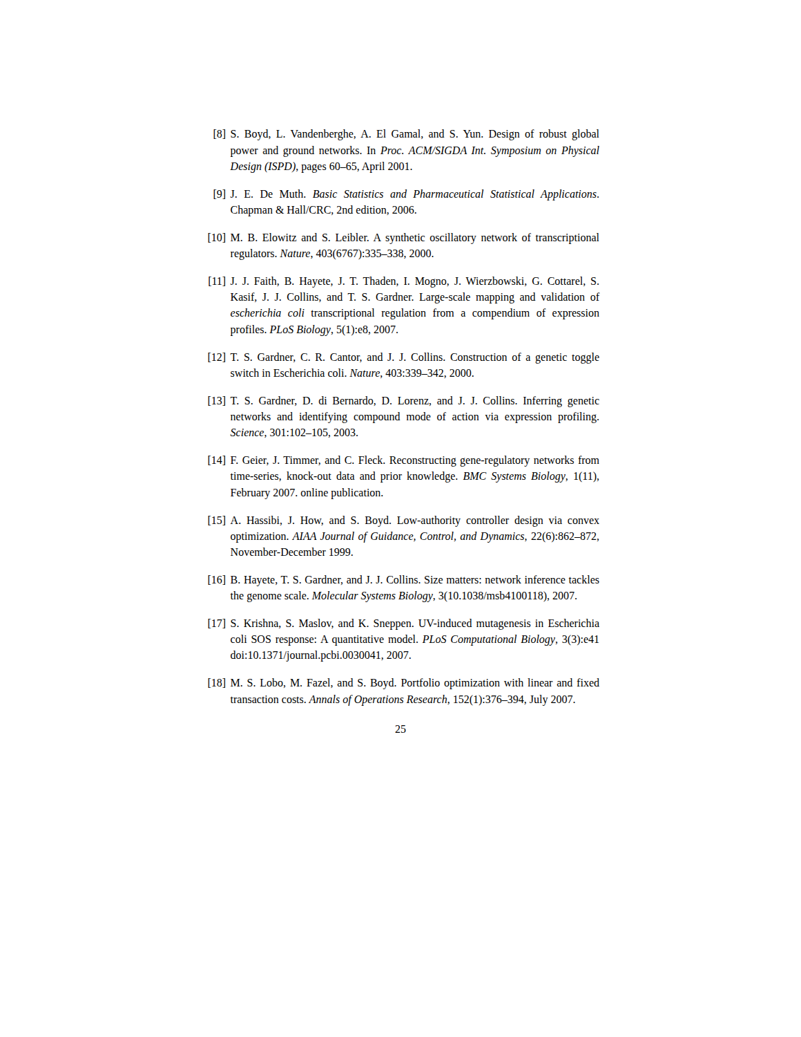[8] S. Boyd, L. Vandenberghe, A. El Gamal, and S. Yun. Design of robust global power and ground networks. In Proc. ACM/SIGDA Int. Symposium on Physical Design (ISPD), pages 60–65, April 2001.
[9] J. E. De Muth. Basic Statistics and Pharmaceutical Statistical Applications. Chapman & Hall/CRC, 2nd edition, 2006.
[10] M. B. Elowitz and S. Leibler. A synthetic oscillatory network of transcriptional regulators. Nature, 403(6767):335–338, 2000.
[11] J. J. Faith, B. Hayete, J. T. Thaden, I. Mogno, J. Wierzbowski, G. Cottarel, S. Kasif, J. J. Collins, and T. S. Gardner. Large-scale mapping and validation of escherichia coli transcriptional regulation from a compendium of expression profiles. PLoS Biology, 5(1):e8, 2007.
[12] T. S. Gardner, C. R. Cantor, and J. J. Collins. Construction of a genetic toggle switch in Escherichia coli. Nature, 403:339–342, 2000.
[13] T. S. Gardner, D. di Bernardo, D. Lorenz, and J. J. Collins. Inferring genetic networks and identifying compound mode of action via expression profiling. Science, 301:102–105, 2003.
[14] F. Geier, J. Timmer, and C. Fleck. Reconstructing gene-regulatory networks from time-series, knock-out data and prior knowledge. BMC Systems Biology, 1(11), February 2007. online publication.
[15] A. Hassibi, J. How, and S. Boyd. Low-authority controller design via convex optimization. AIAA Journal of Guidance, Control, and Dynamics, 22(6):862–872, November-December 1999.
[16] B. Hayete, T. S. Gardner, and J. J. Collins. Size matters: network inference tackles the genome scale. Molecular Systems Biology, 3(10.1038/msb4100118), 2007.
[17] S. Krishna, S. Maslov, and K. Sneppen. UV-induced mutagenesis in Escherichia coli SOS response: A quantitative model. PLoS Computational Biology, 3(3):e41 doi:10.1371/journal.pcbi.0030041, 2007.
[18] M. S. Lobo, M. Fazel, and S. Boyd. Portfolio optimization with linear and fixed transaction costs. Annals of Operations Research, 152(1):376–394, July 2007.
25